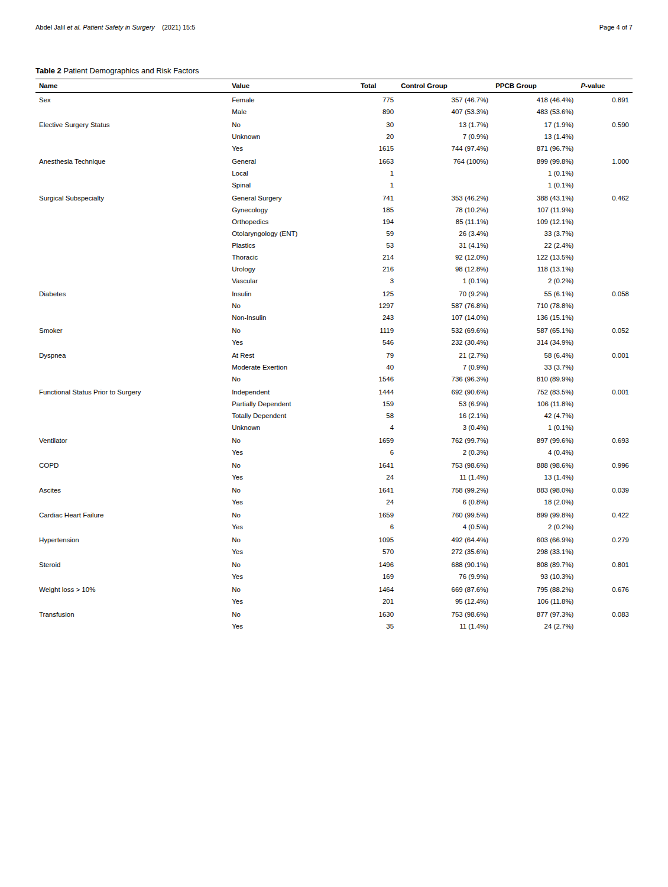Abdel Jalil et al. Patient Safety in Surgery (2021) 15:5
Page 4 of 7
Table 2 Patient Demographics and Risk Factors
| Name | Value | Total | Control Group | PPCB Group | P -value |
| --- | --- | --- | --- | --- | --- |
| Sex | Female | 775 | 357 (46.7%) | 418 (46.4%) | 0.891 |
| | Male | 890 | 407 (53.3%) | 483 (53.6%) | |
| Elective Surgery Status | No | 30 | 13 (1.7%) | 17 (1.9%) | 0.590 |
| | Unknown | 20 | 7 (0.9%) | 13 (1.4%) | |
| | Yes | 1615 | 744 (97.4%) | 871 (96.7%) | |
| Anesthesia Technique | General | 1663 | 764 (100%) | 899 (99.8%) | 1.000 |
| | Local | 1 | | 1 (0.1%) | |
| | Spinal | 1 | | 1 (0.1%) | |
| Surgical Subspecialty | General Surgery | 741 | 353 (46.2%) | 388 (43.1%) | 0.462 |
| | Gynecology | 185 | 78 (10.2%) | 107 (11.9%) | |
| | Orthopedics | 194 | 85 (11.1%) | 109 (12.1%) | |
| | Otolaryngology (ENT) | 59 | 26 (3.4%) | 33 (3.7%) | |
| | Plastics | 53 | 31 (4.1%) | 22 (2.4%) | |
| | Thoracic | 214 | 92 (12.0%) | 122 (13.5%) | |
| | Urology | 216 | 98 (12.8%) | 118 (13.1%) | |
| | Vascular | 3 | 1 (0.1%) | 2 (0.2%) | |
| Diabetes | Insulin | 125 | 70 (9.2%) | 55 (6.1%) | 0.058 |
| | No | 1297 | 587 (76.8%) | 710 (78.8%) | |
| | Non-Insulin | 243 | 107 (14.0%) | 136 (15.1%) | |
| Smoker | No | 1119 | 532 (69.6%) | 587 (65.1%) | 0.052 |
| | Yes | 546 | 232 (30.4%) | 314 (34.9%) | |
| Dyspnea | At Rest | 79 | 21 (2.7%) | 58 (6.4%) | 0.001 |
| | Moderate Exertion | 40 | 7 (0.9%) | 33 (3.7%) | |
| | No | 1546 | 736 (96.3%) | 810 (89.9%) | |
| Functional Status Prior to Surgery | Independent | 1444 | 692 (90.6%) | 752 (83.5%) | 0.001 |
| | Partially Dependent | 159 | 53 (6.9%) | 106 (11.8%) | |
| | Totally Dependent | 58 | 16 (2.1%) | 42 (4.7%) | |
| | Unknown | 4 | 3 (0.4%) | 1 (0.1%) | |
| Ventilator | No | 1659 | 762 (99.7%) | 897 (99.6%) | 0.693 |
| | Yes | 6 | 2 (0.3%) | 4 (0.4%) | |
| COPD | No | 1641 | 753 (98.6%) | 888 (98.6%) | 0.996 |
| | Yes | 24 | 11 (1.4%) | 13 (1.4%) | |
| Ascites | No | 1641 | 758 (99.2%) | 883 (98.0%) | 0.039 |
| | Yes | 24 | 6 (0.8%) | 18 (2.0%) | |
| Cardiac Heart Failure | No | 1659 | 760 (99.5%) | 899 (99.8%) | 0.422 |
| | Yes | 6 | 4 (0.5%) | 2 (0.2%) | |
| Hypertension | No | 1095 | 492 (64.4%) | 603 (66.9%) | 0.279 |
| | Yes | 570 | 272 (35.6%) | 298 (33.1%) | |
| Steroid | No | 1496 | 688 (90.1%) | 808 (89.7%) | 0.801 |
| | Yes | 169 | 76 (9.9%) | 93 (10.3%) | |
| Weight loss > 10% | No | 1464 | 669 (87.6%) | 795 (88.2%) | 0.676 |
| | Yes | 201 | 95 (12.4%) | 106 (11.8%) | |
| Transfusion | No | 1630 | 753 (98.6%) | 877 (97.3%) | 0.083 |
| | Yes | 35 | 11 (1.4%) | 24 (2.7%) | |